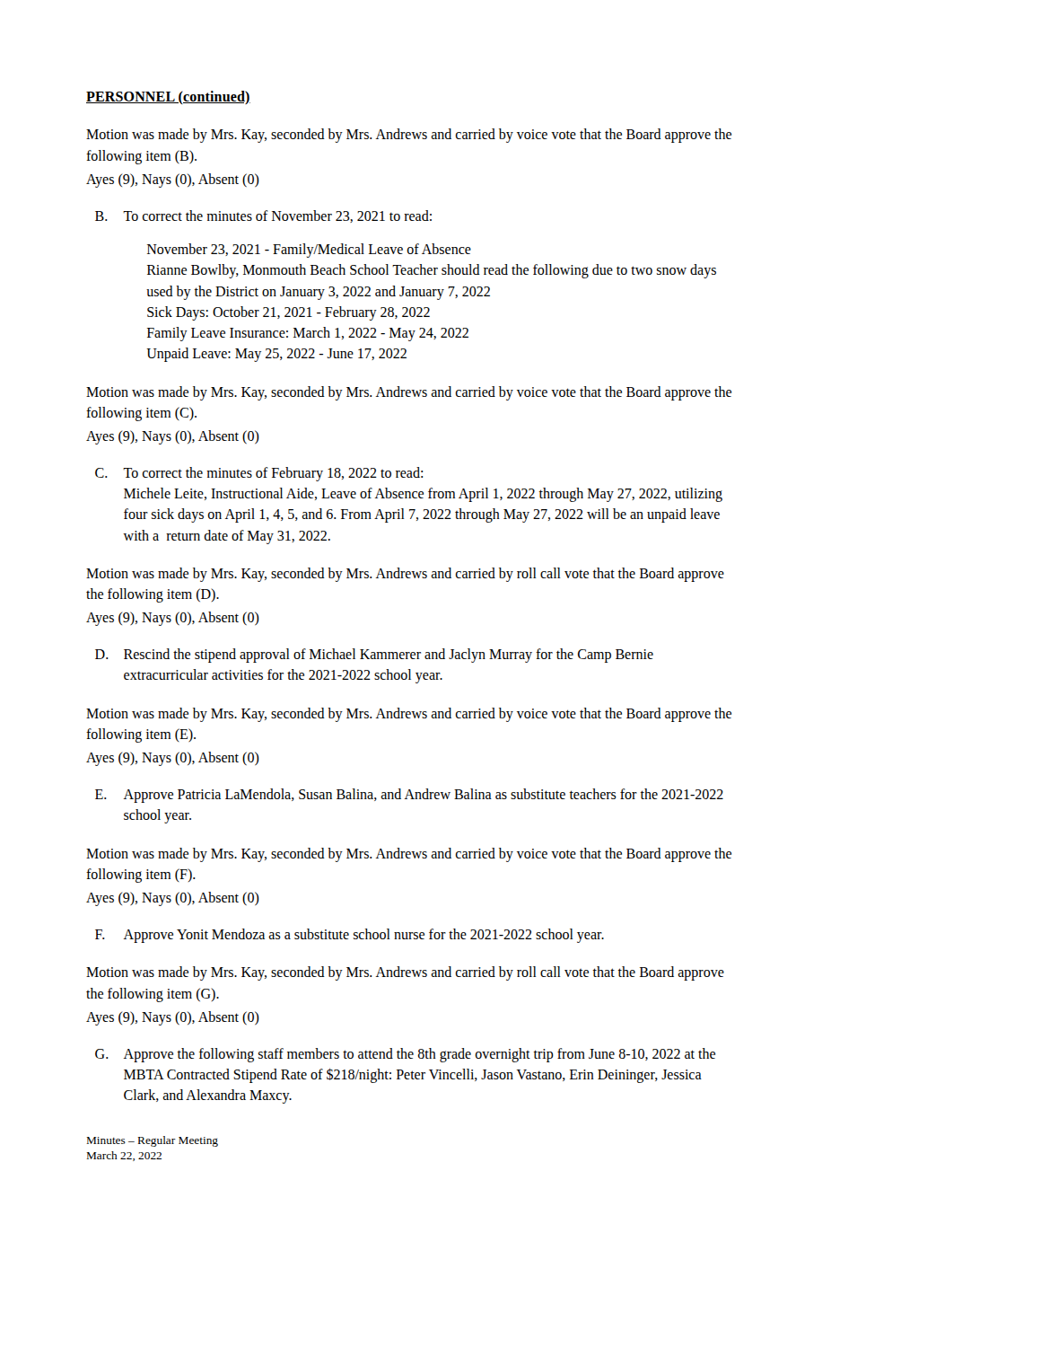PERSONNEL (continued)
Motion was made by Mrs. Kay, seconded by Mrs. Andrews and carried by voice vote that the Board approve the following item (B).
Ayes (9), Nays (0), Absent (0)
B. To correct the minutes of November 23, 2021 to read:
November 23, 2021 - Family/Medical Leave of Absence
Rianne Bowlby, Monmouth Beach School Teacher should read the following due to two snow days used by the District on January 3, 2022 and January 7, 2022
Sick Days: October 21, 2021 - February 28, 2022
Family Leave Insurance: March 1, 2022 - May 24, 2022
Unpaid Leave: May 25, 2022 - June 17, 2022
Motion was made by Mrs. Kay, seconded by Mrs. Andrews and carried by voice vote that the Board approve the following item (C).
Ayes (9), Nays (0), Absent (0)
C. To correct the minutes of February 18, 2022 to read:
Michele Leite, Instructional Aide, Leave of Absence from April 1, 2022 through May 27, 2022, utilizing four sick days on April 1, 4, 5, and 6. From April 7, 2022 through May 27, 2022 will be an unpaid leave with a return date of May 31, 2022.
Motion was made by Mrs. Kay, seconded by Mrs. Andrews and carried by roll call vote that the Board approve the following item (D).
Ayes (9), Nays (0), Absent (0)
D. Rescind the stipend approval of Michael Kammerer and Jaclyn Murray for the Camp Bernie extracurricular activities for the 2021-2022 school year.
Motion was made by Mrs. Kay, seconded by Mrs. Andrews and carried by voice vote that the Board approve the following item (E).
Ayes (9), Nays (0), Absent (0)
E. Approve Patricia LaMendola, Susan Balina, and Andrew Balina as substitute teachers for the 2021-2022 school year.
Motion was made by Mrs. Kay, seconded by Mrs. Andrews and carried by voice vote that the Board approve the following item (F).
Ayes (9), Nays (0), Absent (0)
F. Approve Yonit Mendoza as a substitute school nurse for the 2021-2022 school year.
Motion was made by Mrs. Kay, seconded by Mrs. Andrews and carried by roll call vote that the Board approve the following item (G).
Ayes (9), Nays (0), Absent (0)
G. Approve the following staff members to attend the 8th grade overnight trip from June 8-10, 2022 at the MBTA Contracted Stipend Rate of $218/night: Peter Vincelli, Jason Vastano, Erin Deininger, Jessica Clark, and Alexandra Maxcy.
Minutes – Regular Meeting
March 22, 2022